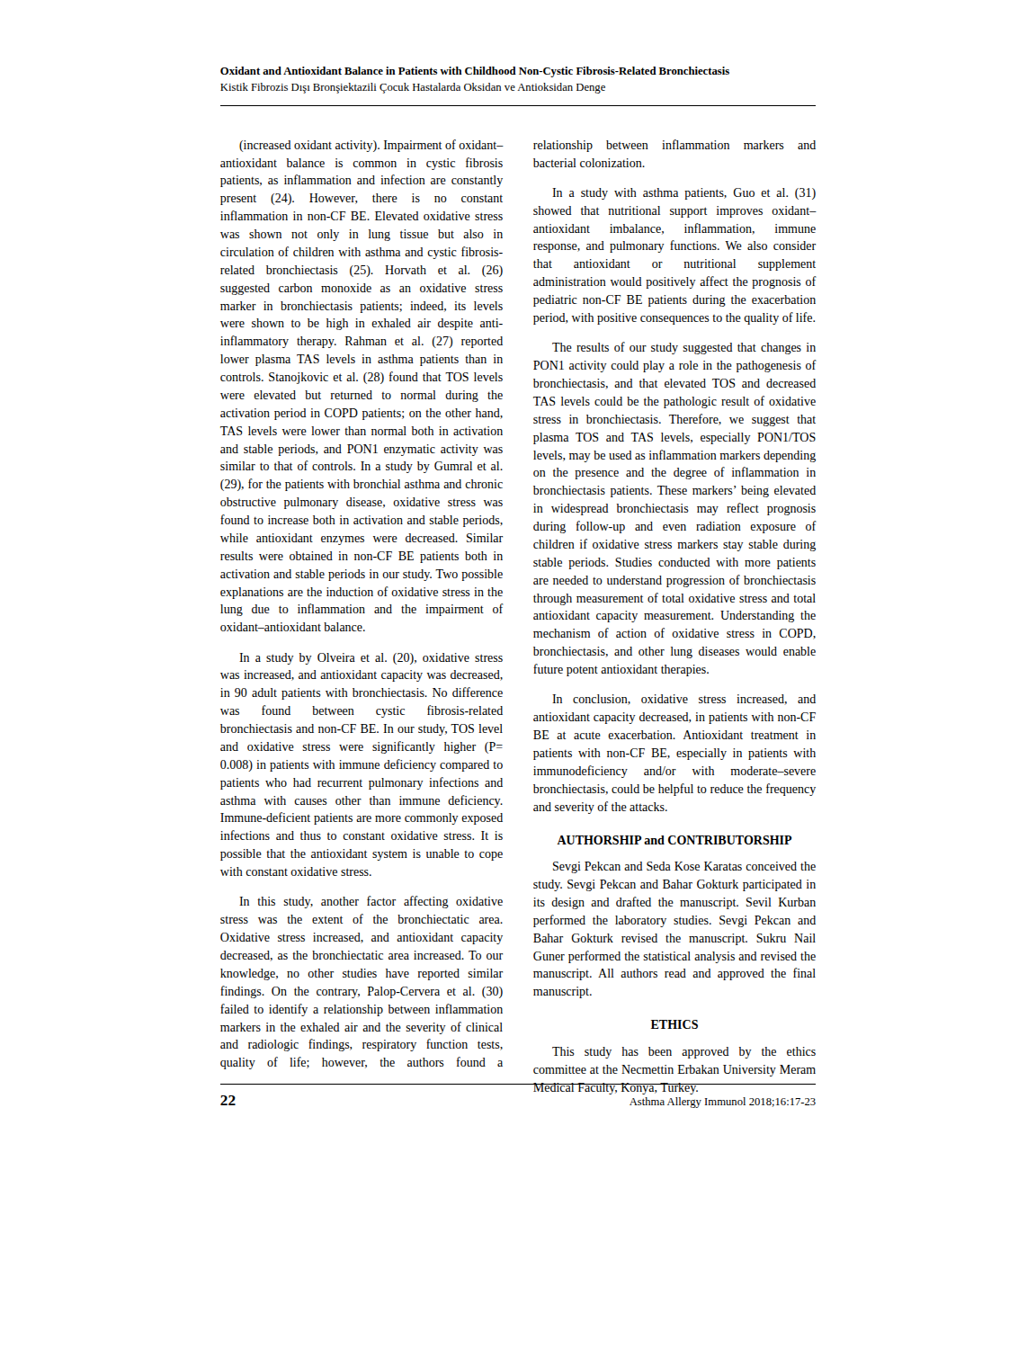Oxidant and Antioxidant Balance in Patients with Childhood Non-Cystic Fibrosis-Related Bronchiectasis
Kistik Fibrozis Dışı Bronşiektazili Çocuk Hastalarda Oksidan ve Antioksidan Denge
(increased oxidant activity). Impairment of oxidant–antioxidant balance is common in cystic fibrosis patients, as inflammation and infection are constantly present (24). However, there is no constant inflammation in non-CF BE. Elevated oxidative stress was shown not only in lung tissue but also in circulation of children with asthma and cystic fibrosis-related bronchiectasis (25). Horvath et al. (26) suggested carbon monoxide as an oxidative stress marker in bronchiectasis patients; indeed, its levels were shown to be high in exhaled air despite anti-inflammatory therapy. Rahman et al. (27) reported lower plasma TAS levels in asthma patients than in controls. Stanojkovic et al. (28) found that TOS levels were elevated but returned to normal during the activation period in COPD patients; on the other hand, TAS levels were lower than normal both in activation and stable periods, and PON1 enzymatic activity was similar to that of controls. In a study by Gumral et al. (29), for the patients with bronchial asthma and chronic obstructive pulmonary disease, oxidative stress was found to increase both in activation and stable periods, while antioxidant enzymes were decreased. Similar results were obtained in non-CF BE patients both in activation and stable periods in our study. Two possible explanations are the induction of oxidative stress in the lung due to inflammation and the impairment of oxidant–antioxidant balance.
In a study by Olveira et al. (20), oxidative stress was increased, and antioxidant capacity was decreased, in 90 adult patients with bronchiectasis. No difference was found between cystic fibrosis-related bronchiectasis and non-CF BE. In our study, TOS level and oxidative stress were significantly higher (P= 0.008) in patients with immune deficiency compared to patients who had recurrent pulmonary infections and asthma with causes other than immune deficiency. Immune-deficient patients are more commonly exposed infections and thus to constant oxidative stress. It is possible that the antioxidant system is unable to cope with constant oxidative stress.
In this study, another factor affecting oxidative stress was the extent of the bronchiectatic area. Oxidative stress increased, and antioxidant capacity decreased, as the bronchiectatic area increased. To our knowledge, no other studies have reported similar findings. On the contrary, Palop-Cervera et al. (30) failed to identify a relationship between inflammation markers in the exhaled air and the severity of clinical and radiologic findings, respiratory function tests, quality of life; however, the authors found a relationship between inflammation markers and bacterial colonization.
In a study with asthma patients, Guo et al. (31) showed that nutritional support improves oxidant–antioxidant imbalance, inflammation, immune response, and pulmonary functions. We also consider that antioxidant or nutritional supplement administration would positively affect the prognosis of pediatric non-CF BE patients during the exacerbation period, with positive consequences to the quality of life.
The results of our study suggested that changes in PON1 activity could play a role in the pathogenesis of bronchiectasis, and that elevated TOS and decreased TAS levels could be the pathologic result of oxidative stress in bronchiectasis. Therefore, we suggest that plasma TOS and TAS levels, especially PON1/TOS levels, may be used as inflammation markers depending on the presence and the degree of inflammation in bronchiectasis patients. These markers’ being elevated in widespread bronchiectasis may reflect prognosis during follow-up and even radiation exposure of children if oxidative stress markers stay stable during stable periods. Studies conducted with more patients are needed to understand progression of bronchiectasis through measurement of total oxidative stress and total antioxidant capacity measurement. Understanding the mechanism of action of oxidative stress in COPD, bronchiectasis, and other lung diseases would enable future potent antioxidant therapies.
In conclusion, oxidative stress increased, and antioxidant capacity decreased, in patients with non-CF BE at acute exacerbation. Antioxidant treatment in patients with non-CF BE, especially in patients with immunodeficiency and/or with moderate–severe bronchiectasis, could be helpful to reduce the frequency and severity of the attacks.
AUTHORSHIP and CONTRIBUTORSHIP
Sevgi Pekcan and Seda Kose Karatas conceived the study. Sevgi Pekcan and Bahar Gokturk participated in its design and drafted the manuscript. Sevil Kurban performed the laboratory studies. Sevgi Pekcan and Bahar Gokturk revised the manuscript. Sukru Nail Guner performed the statistical analysis and revised the manuscript. All authors read and approved the final manuscript.
ETHICS
This study has been approved by the ethics committee at the Necmettin Erbakan University Meram Medical Faculty, Konya, Turkey.
22 Asthma Allergy Immunol 2018;16:17-23